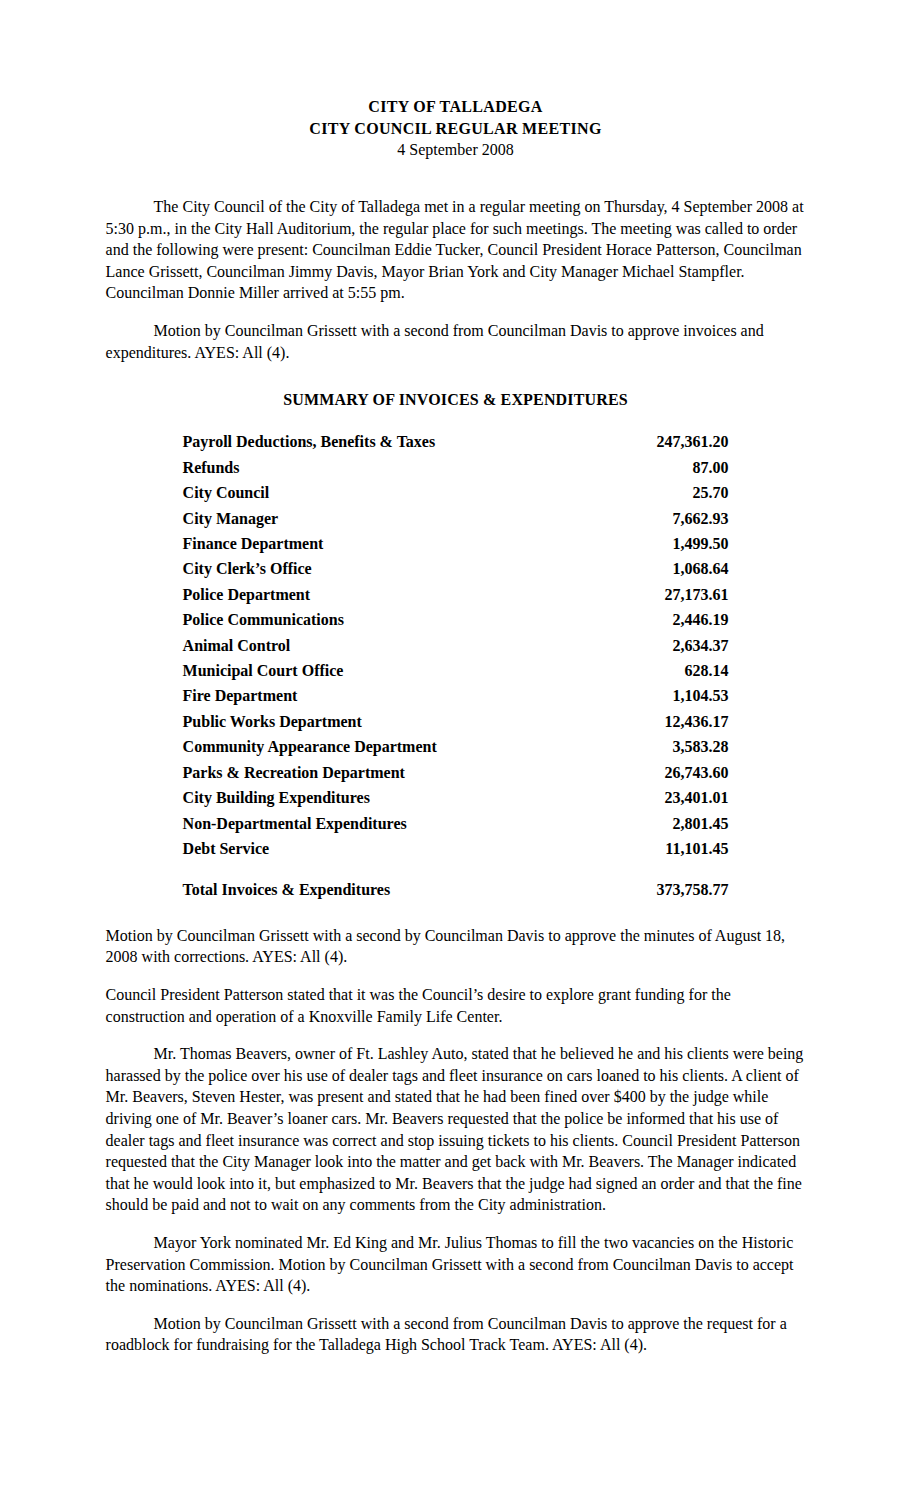CITY OF TALLADEGA
CITY COUNCIL REGULAR MEETING
4 September 2008
The City Council of the City of Talladega met in a regular meeting on Thursday, 4 September 2008 at 5:30 p.m., in the City Hall Auditorium, the regular place for such meetings. The meeting was called to order and the following were present: Councilman Eddie Tucker, Council President Horace Patterson, Councilman Lance Grissett, Councilman Jimmy Davis, Mayor Brian York and City Manager Michael Stampfler. Councilman Donnie Miller arrived at 5:55 pm.
Motion by Councilman Grissett with a second from Councilman Davis to approve invoices and expenditures. AYES: All (4).
SUMMARY OF INVOICES & EXPENDITURES
| Payroll Deductions, Benefits & Taxes | 247,361.20 |
| Refunds | 87.00 |
| City Council | 25.70 |
| City Manager | 7,662.93 |
| Finance Department | 1,499.50 |
| City Clerk’s Office | 1,068.64 |
| Police Department | 27,173.61 |
| Police Communications | 2,446.19 |
| Animal Control | 2,634.37 |
| Municipal Court Office | 628.14 |
| Fire Department | 1,104.53 |
| Public Works Department | 12,436.17 |
| Community Appearance Department | 3,583.28 |
| Parks & Recreation Department | 26,743.60 |
| City Building Expenditures | 23,401.01 |
| Non-Departmental Expenditures | 2,801.45 |
| Debt Service | 11,101.45 |
| Total Invoices & Expenditures | 373,758.77 |
Motion by Councilman Grissett with a second by Councilman Davis to approve the minutes of August 18, 2008 with corrections. AYES: All (4).
Council President Patterson stated that it was the Council’s desire to explore grant funding for the construction and operation of a Knoxville Family Life Center.
Mr. Thomas Beavers, owner of Ft. Lashley Auto, stated that he believed he and his clients were being harassed by the police over his use of dealer tags and fleet insurance on cars loaned to his clients. A client of Mr. Beavers, Steven Hester, was present and stated that he had been fined over $400 by the judge while driving one of Mr. Beaver’s loaner cars. Mr. Beavers requested that the police be informed that his use of dealer tags and fleet insurance was correct and stop issuing tickets to his clients. Council President Patterson requested that the City Manager look into the matter and get back with Mr. Beavers. The Manager indicated that he would look into it, but emphasized to Mr. Beavers that the judge had signed an order and that the fine should be paid and not to wait on any comments from the City administration.
Mayor York nominated Mr. Ed King and Mr. Julius Thomas to fill the two vacancies on the Historic Preservation Commission. Motion by Councilman Grissett with a second from Councilman Davis to accept the nominations. AYES: All (4).
Motion by Councilman Grissett with a second from Councilman Davis to approve the request for a roadblock for fundraising for the Talladega High School Track Team. AYES: All (4).